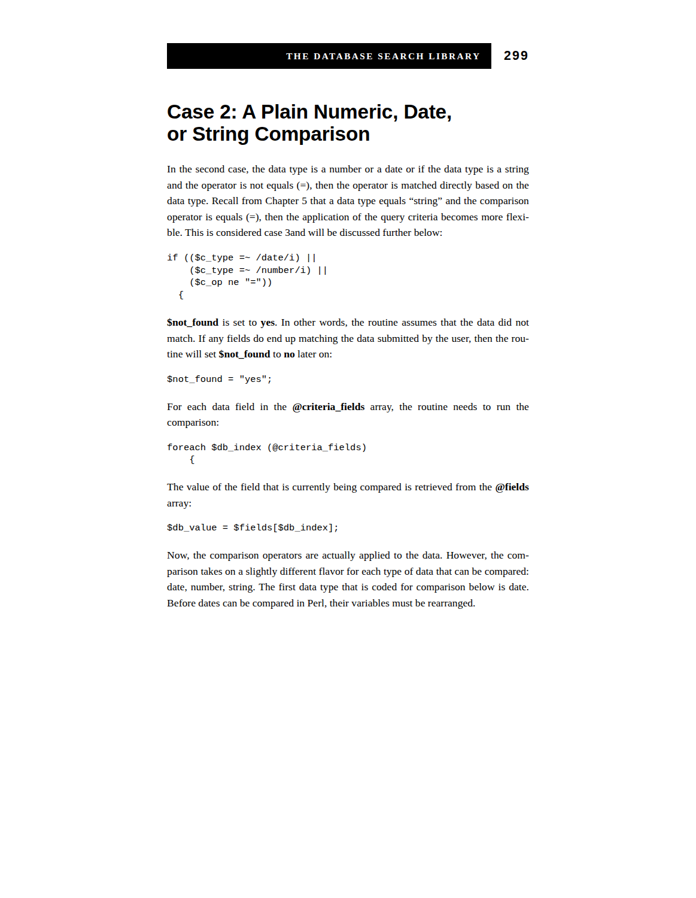The Database Search Library
299
Case 2: A Plain Numeric, Date,
or String Comparison
In the second case, the data type is a number or a date or if the data type is a string and the operator is not equals (=), then the operator is matched directly based on the data type. Recall from Chapter 5 that a data type equals “string” and the comparison operator is equals (=), then the application of the query criteria becomes more flexible. This is considered case 3and will be discussed further below:
if (($c_type =~ /date/i) ||
    ($c_type =~ /number/i) ||
    ($c_op ne "="))
  {
$not_found is set to yes. In other words, the routine assumes that the data did not match. If any fields do end up matching the data submitted by the user, then the routine will set $not_found to no later on:
$not_found = "yes";
For each data field in the @criteria_fields array, the routine needs to run the comparison:
foreach $db_index (@criteria_fields)
    {
The value of the field that is currently being compared is retrieved from the @fields array:
$db_value = $fields[$db_index];
Now, the comparison operators are actually applied to the data. However, the comparison takes on a slightly different flavor for each type of data that can be compared: date, number, string. The first data type that is coded for comparison below is date. Before dates can be compared in Perl, their variables must be rearranged.